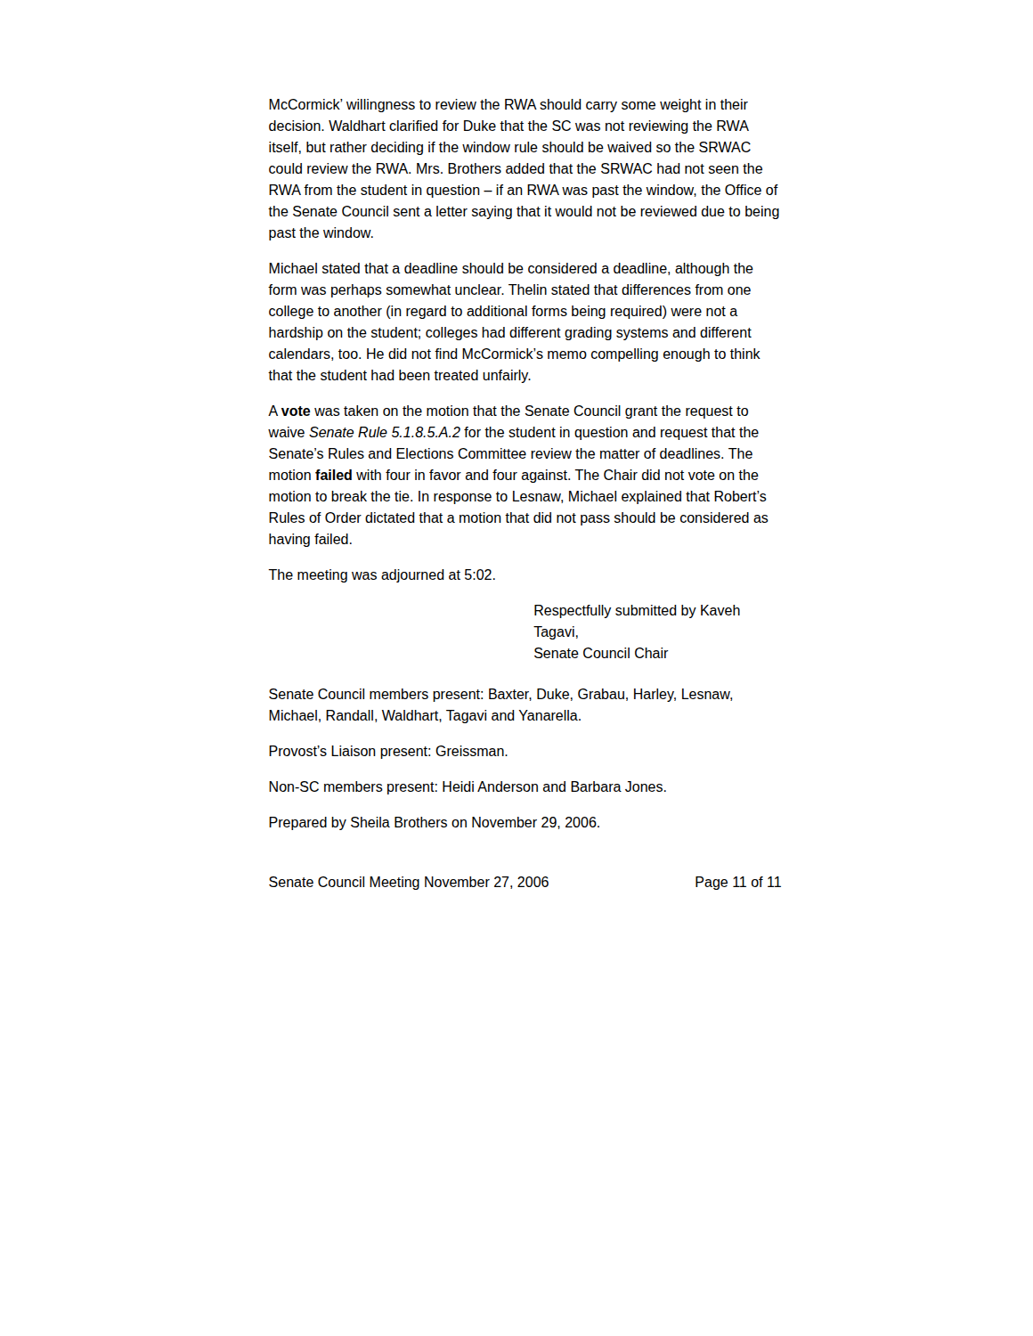McCormick’ willingness to review the RWA should carry some weight in their decision. Waldhart clarified for Duke that the SC was not reviewing the RWA itself, but rather deciding if the window rule should be waived so the SRWAC could review the RWA. Mrs. Brothers added that the SRWAC had not seen the RWA from the student in question – if an RWA was past the window, the Office of the Senate Council sent a letter saying that it would not be reviewed due to being past the window.
Michael stated that a deadline should be considered a deadline, although the form was perhaps somewhat unclear. Thelin stated that differences from one college to another (in regard to additional forms being required) were not a hardship on the student; colleges had different grading systems and different calendars, too. He did not find McCormick’s memo compelling enough to think that the student had been treated unfairly.
A vote was taken on the motion that the Senate Council grant the request to waive Senate Rule 5.1.8.5.A.2 for the student in question and request that the Senate’s Rules and Elections Committee review the matter of deadlines. The motion failed with four in favor and four against. The Chair did not vote on the motion to break the tie. In response to Lesnaw, Michael explained that Robert’s Rules of Order dictated that a motion that did not pass should be considered as having failed.
The meeting was adjourned at 5:02.
Respectfully submitted by Kaveh Tagavi,
Senate Council Chair
Senate Council members present: Baxter, Duke, Grabau, Harley, Lesnaw, Michael, Randall, Waldhart, Tagavi and Yanarella.
Provost’s Liaison present: Greissman.
Non-SC members present: Heidi Anderson and Barbara Jones.
Prepared by Sheila Brothers on November 29, 2006.
Senate Council Meeting November 27, 2006 Page 11 of 11